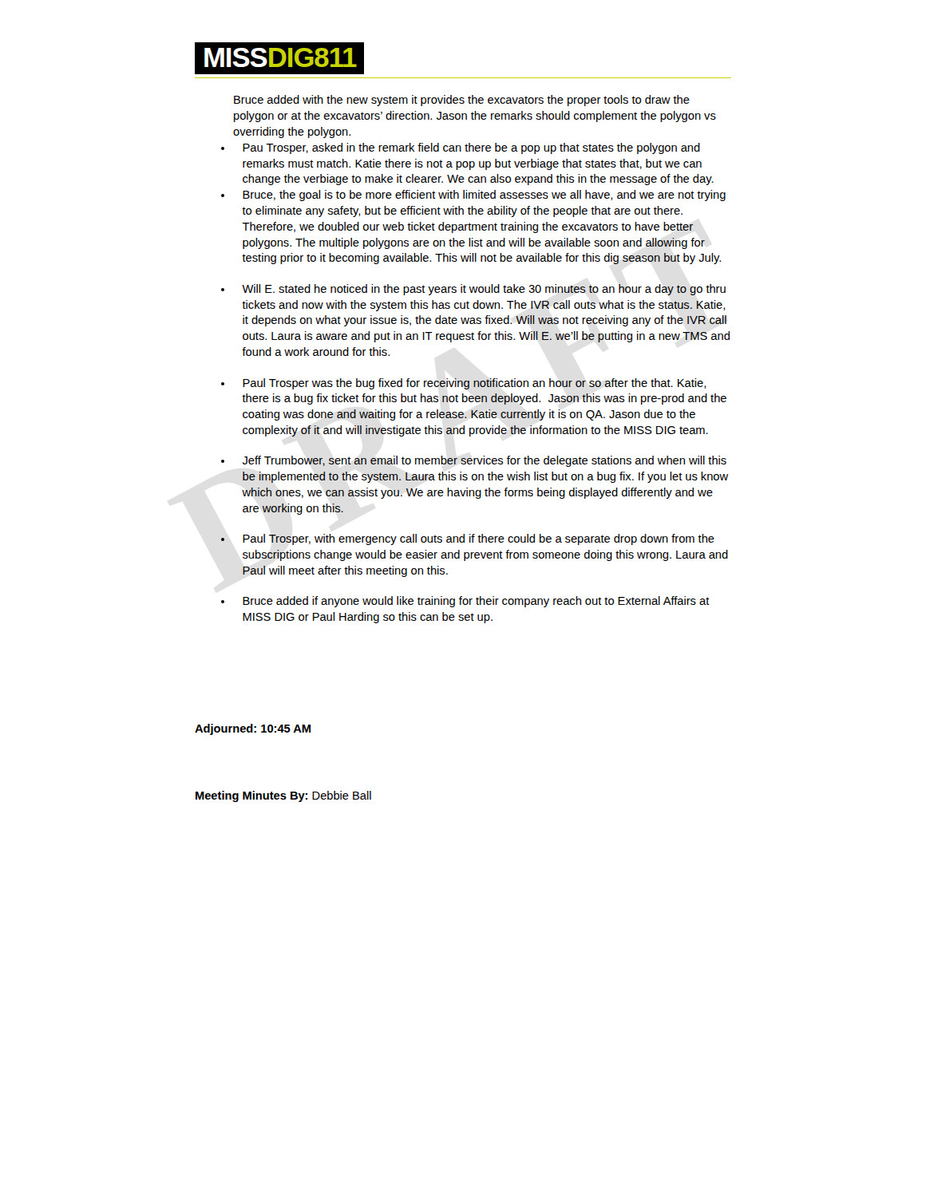MISSDIG 811
DRAFT
Bruce added with the new system it provides the excavators the proper tools to draw the polygon or at the excavators’ direction. Jason the remarks should complement the polygon vs overriding the polygon.
Pau Trosper, asked in the remark field can there be a pop up that states the polygon and remarks must match. Katie there is not a pop up but verbiage that states that, but we can change the verbiage to make it clearer. We can also expand this in the message of the day.
Bruce, the goal is to be more efficient with limited assesses we all have, and we are not trying to eliminate any safety, but be efficient with the ability of the people that are out there. Therefore, we doubled our web ticket department training the excavators to have better polygons. The multiple polygons are on the list and will be available soon and allowing for testing prior to it becoming available. This will not be available for this dig season but by July.
Will E. stated he noticed in the past years it would take 30 minutes to an hour a day to go thru tickets and now with the system this has cut down. The IVR call outs what is the status. Katie, it depends on what your issue is, the date was fixed. Will was not receiving any of the IVR call outs. Laura is aware and put in an IT request for this. Will E. we’ll be putting in a new TMS and found a work around for this.
Paul Trosper was the bug fixed for receiving notification an hour or so after the that. Katie, there is a bug fix ticket for this but has not been deployed. Jason this was in pre-prod and the coating was done and waiting for a release. Katie currently it is on QA. Jason due to the complexity of it and will investigate this and provide the information to the MISS DIG team.
Jeff Trumbower, sent an email to member services for the delegate stations and when will this be implemented to the system. Laura this is on the wish list but on a bug fix. If you let us know which ones, we can assist you. We are having the forms being displayed differently and we are working on this.
Paul Trosper, with emergency call outs and if there could be a separate drop down from the subscriptions change would be easier and prevent from someone doing this wrong. Laura and Paul will meet after this meeting on this.
Bruce added if anyone would like training for their company reach out to External Affairs at MISS DIG or Paul Harding so this can be set up.
Adjourned: 10:45 AM
Meeting Minutes By: Debbie Ball